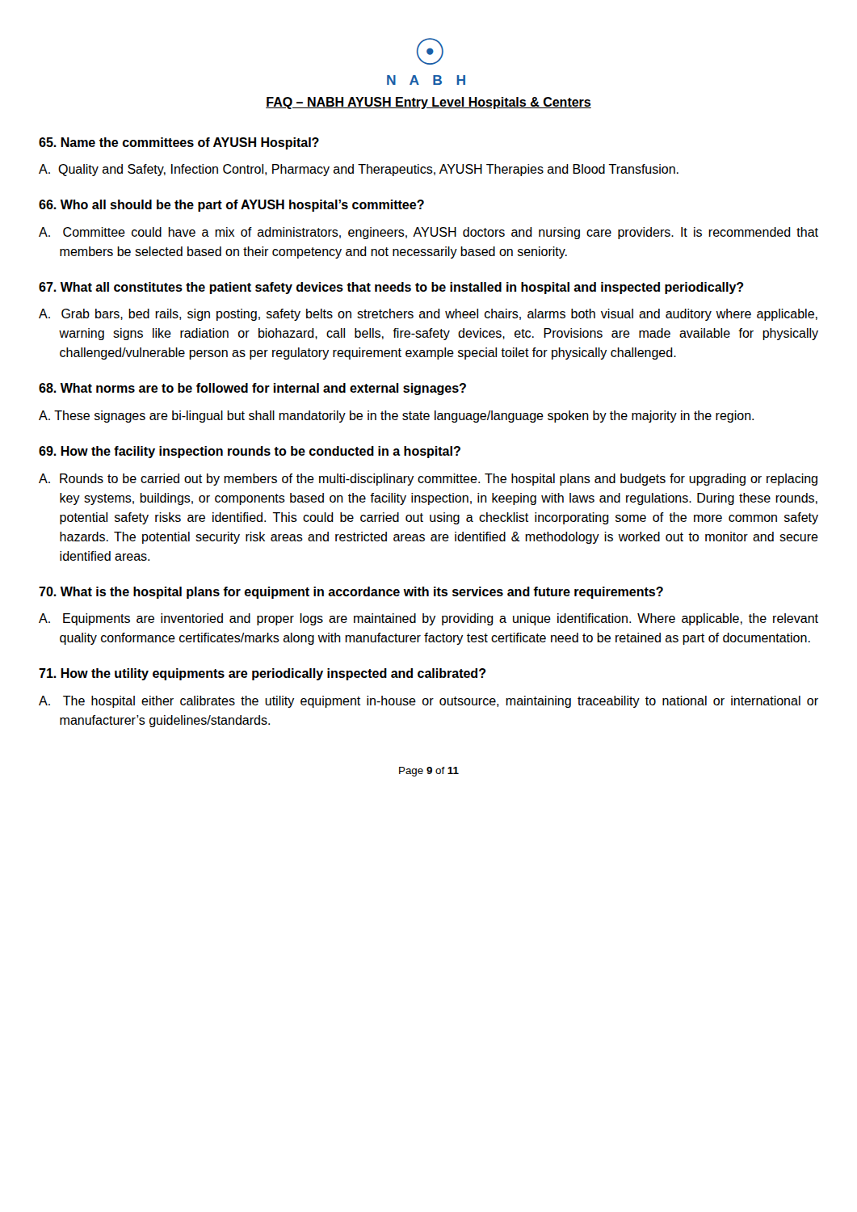☉
N A B H
FAQ – NABH AYUSH Entry Level Hospitals & Centers
65. Name the committees of AYUSH Hospital?
A. Quality and Safety, Infection Control, Pharmacy and Therapeutics, AYUSH Therapies and Blood Transfusion.
66. Who all should be the part of AYUSH hospital’s committee?
A. Committee could have a mix of administrators, engineers, AYUSH doctors and nursing care providers. It is recommended that members be selected based on their competency and not necessarily based on seniority.
67. What all constitutes the patient safety devices that needs to be installed in hospital and inspected periodically?
A. Grab bars, bed rails, sign posting, safety belts on stretchers and wheel chairs, alarms both visual and auditory where applicable, warning signs like radiation or biohazard, call bells, fire-safety devices, etc. Provisions are made available for physically challenged/vulnerable person as per regulatory requirement example special toilet for physically challenged.
68. What norms are to be followed for internal and external signages?
A. These signages are bi-lingual but shall mandatorily be in the state language/language spoken by the majority in the region.
69. How the facility inspection rounds to be conducted in a hospital?
A. Rounds to be carried out by members of the multi-disciplinary committee. The hospital plans and budgets for upgrading or replacing key systems, buildings, or components based on the facility inspection, in keeping with laws and regulations. During these rounds, potential safety risks are identified. This could be carried out using a checklist incorporating some of the more common safety hazards. The potential security risk areas and restricted areas are identified & methodology is worked out to monitor and secure identified areas.
70. What is the hospital plans for equipment in accordance with its services and future requirements?
A. Equipments are inventoried and proper logs are maintained by providing a unique identification. Where applicable, the relevant quality conformance certificates/marks along with manufacturer factory test certificate need to be retained as part of documentation.
71. How the utility equipments are periodically inspected and calibrated?
A. The hospital either calibrates the utility equipment in-house or outsource, maintaining traceability to national or international or manufacturer’s guidelines/standards.
Page 9 of 11